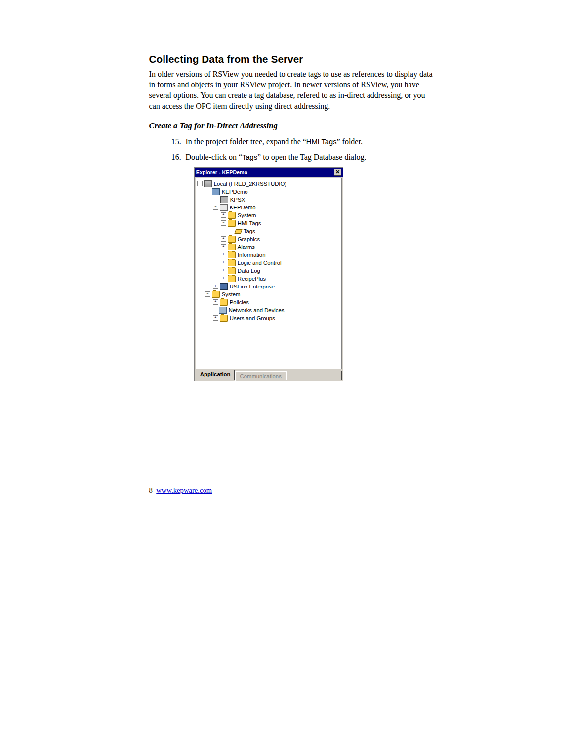Collecting Data from the Server
In older versions of RSView you needed to create tags to use as references to display data in forms and objects in your RSView project. In newer versions of RSView, you have several options. You can create a tag database, refered to as in-direct addressing, or you can access the OPC item directly using direct addressing.
Create a Tag for In-Direct Addressing
15. In the project folder tree, expand the “HMI Tags” folder.
16. Double-click on “Tags” to open the Tag Database dialog.
Explorer - KEPDemo ✕
− Local (FRED_2KRSSTUDIO)
− KEPDemo
KPSX
− KEPDemo
+ System
− HMI Tags
Tags
+ Graphics
+ Alarms
+ Information
+ Logic and Control
+ Data Log
+ RecipePlus
+ RSLinx Enterprise
− System
+ Policies
Networks and Devices
+ Users and Groups
Application
Communications
8 www.kepware.com